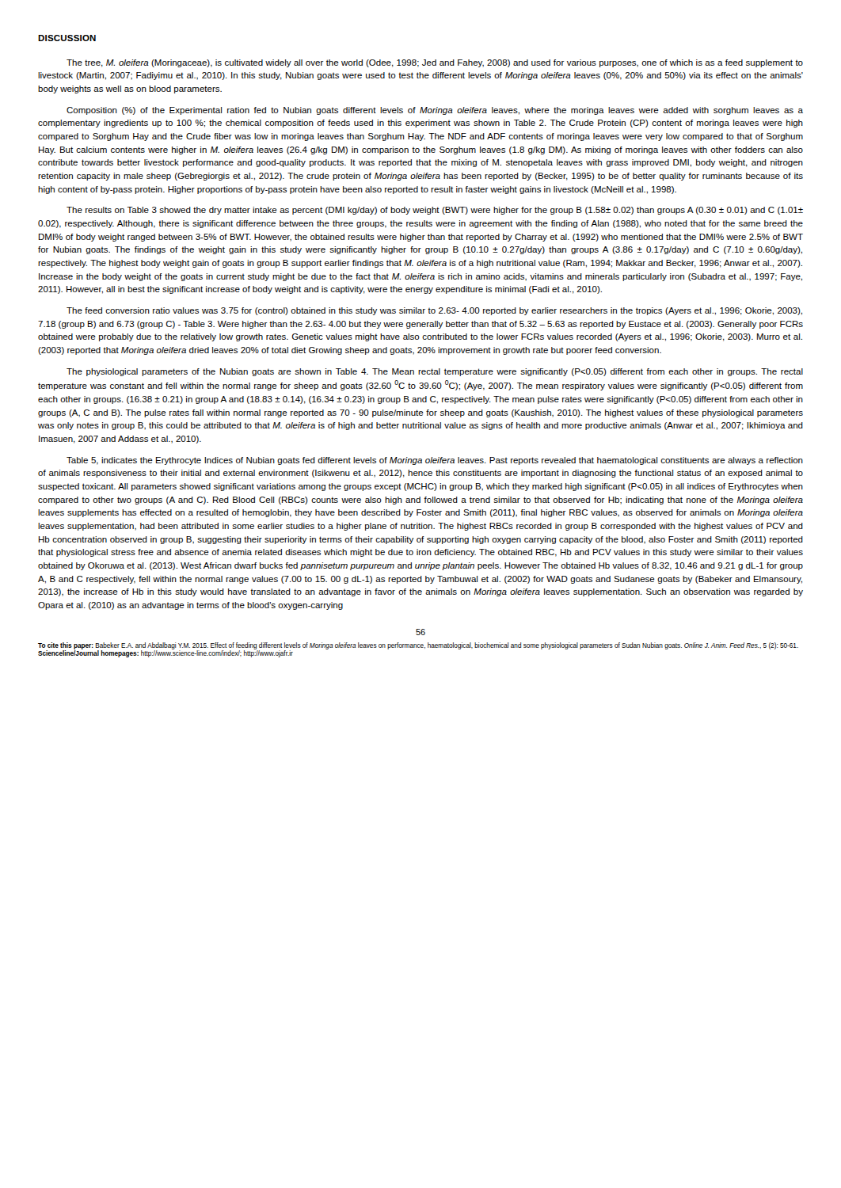DISCUSSION
The tree, M. oleifera (Moringaceae), is cultivated widely all over the world (Odee, 1998; Jed and Fahey, 2008) and used for various purposes, one of which is as a feed supplement to livestock (Martin, 2007; Fadiyimu et al., 2010). In this study, Nubian goats were used to test the different levels of Moringa oleifera leaves (0%, 20% and 50%) via its effect on the animals' body weights as well as on blood parameters.
Composition (%) of the Experimental ration fed to Nubian goats different levels of Moringa oleifera leaves, where the moringa leaves were added with sorghum leaves as a complementary ingredients up to 100 %; the chemical composition of feeds used in this experiment was shown in Table 2. The Crude Protein (CP) content of moringa leaves were high compared to Sorghum Hay and the Crude fiber was low in moringa leaves than Sorghum Hay. The NDF and ADF contents of moringa leaves were very low compared to that of Sorghum Hay. But calcium contents were higher in M. oleifera leaves (26.4 g/kg DM) in comparison to the Sorghum leaves (1.8 g/kg DM). As mixing of moringa leaves with other fodders can also contribute towards better livestock performance and good-quality products. It was reported that the mixing of M. stenopetala leaves with grass improved DMI, body weight, and nitrogen retention capacity in male sheep (Gebregiorgis et al., 2012). The crude protein of Moringa oleifera has been reported by (Becker, 1995) to be of better quality for ruminants because of its high content of by-pass protein. Higher proportions of by-pass protein have been also reported to result in faster weight gains in livestock (McNeill et al., 1998).
The results on Table 3 showed the dry matter intake as percent (DMI kg/day) of body weight (BWT) were higher for the group B (1.58± 0.02) than groups A (0.30 ± 0.01) and C (1.01± 0.02), respectively. Although, there is significant difference between the three groups, the results were in agreement with the finding of Alan (1988), who noted that for the same breed the DMI% of body weight ranged between 3-5% of BWT. However, the obtained results were higher than that reported by Charray et al. (1992) who mentioned that the DMI% were 2.5% of BWT for Nubian goats. The findings of the weight gain in this study were significantly higher for group B (10.10 ± 0.27g/day) than groups A (3.86 ± 0.17g/day) and C (7.10 ± 0.60g/day), respectively. The highest body weight gain of goats in group B support earlier findings that M. oleifera is of a high nutritional value (Ram, 1994; Makkar and Becker, 1996; Anwar et al., 2007). Increase in the body weight of the goats in current study might be due to the fact that M. oleifera is rich in amino acids, vitamins and minerals particularly iron (Subadra et al., 1997; Faye, 2011). However, all in best the significant increase of body weight and is captivity, were the energy expenditure is minimal (Fadi et al., 2010).
The feed conversion ratio values was 3.75 for (control) obtained in this study was similar to 2.63- 4.00 reported by earlier researchers in the tropics (Ayers et al., 1996; Okorie, 2003), 7.18 (group B) and 6.73 (group C) - Table 3. Were higher than the 2.63- 4.00 but they were generally better than that of 5.32 – 5.63 as reported by Eustace et al. (2003). Generally poor FCRs obtained were probably due to the relatively low growth rates. Genetic values might have also contributed to the lower FCRs values recorded (Ayers et al., 1996; Okorie, 2003). Murro et al. (2003) reported that Moringa oleifera dried leaves 20% of total diet Growing sheep and goats, 20% improvement in growth rate but poorer feed conversion.
The physiological parameters of the Nubian goats are shown in Table 4. The Mean rectal temperature were significantly (P<0.05) different from each other in groups. The rectal temperature was constant and fell within the normal range for sheep and goats (32.60 0C to 39.60 0C); (Aye, 2007). The mean respiratory values were significantly (P<0.05) different from each other in groups. (16.38 ± 0.21) in group A and (18.83 ± 0.14), (16.34 ± 0.23) in group B and C, respectively. The mean pulse rates were significantly (P<0.05) different from each other in groups (A, C and B). The pulse rates fall within normal range reported as 70 - 90 pulse/minute for sheep and goats (Kaushish, 2010). The highest values of these physiological parameters was only notes in group B, this could be attributed to that M. oleifera is of high and better nutritional value as signs of health and more productive animals (Anwar et al., 2007; Ikhimioya and Imasuen, 2007 and Addass et al., 2010).
Table 5, indicates the Erythrocyte Indices of Nubian goats fed different levels of Moringa oleifera leaves. Past reports revealed that haematological constituents are always a reflection of animals responsiveness to their initial and external environment (Isikwenu et al., 2012), hence this constituents are important in diagnosing the functional status of an exposed animal to suspected toxicant. All parameters showed significant variations among the groups except (MCHC) in group B, which they marked high significant (P<0.05) in all indices of Erythrocytes when compared to other two groups (A and C). Red Blood Cell (RBCs) counts were also high and followed a trend similar to that observed for Hb; indicating that none of the Moringa oleifera leaves supplements has effected on a resulted of hemoglobin, they have been described by Foster and Smith (2011), final higher RBC values, as observed for animals on Moringa oleifera leaves supplementation, had been attributed in some earlier studies to a higher plane of nutrition. The highest RBCs recorded in group B corresponded with the highest values of PCV and Hb concentration observed in group B, suggesting their superiority in terms of their capability of supporting high oxygen carrying capacity of the blood, also Foster and Smith (2011) reported that physiological stress free and absence of anemia related diseases which might be due to iron deficiency. The obtained RBC, Hb and PCV values in this study were similar to their values obtained by Okoruwa et al. (2013). West African dwarf bucks fed pannisetum purpureum and unripe plantain peels. However The obtained Hb values of 8.32, 10.46 and 9.21 g dL-1 for group A, B and C respectively, fell within the normal range values (7.00 to 15. 00 g dL-1) as reported by Tambuwal et al. (2002) for WAD goats and Sudanese goats by (Babeker and Elmansoury, 2013), the increase of Hb in this study would have translated to an advantage in favor of the animals on Moringa oleifera leaves supplementation. Such an observation was regarded by Opara et al. (2010) as an advantage in terms of the blood's oxygen-carrying
56
To cite this paper: Babeker E.A. and Abdalbagi Y.M. 2015. Effect of feeding different levels of Moringa oleifera leaves on performance, haematological, biochemical and some physiological parameters of Sudan Nubian goats. Online J. Anim. Feed Res., 5 (2): 50-61.
Scienceline/Journal homepages: http://www.science-line.com/index/; http://www.ojafr.ir